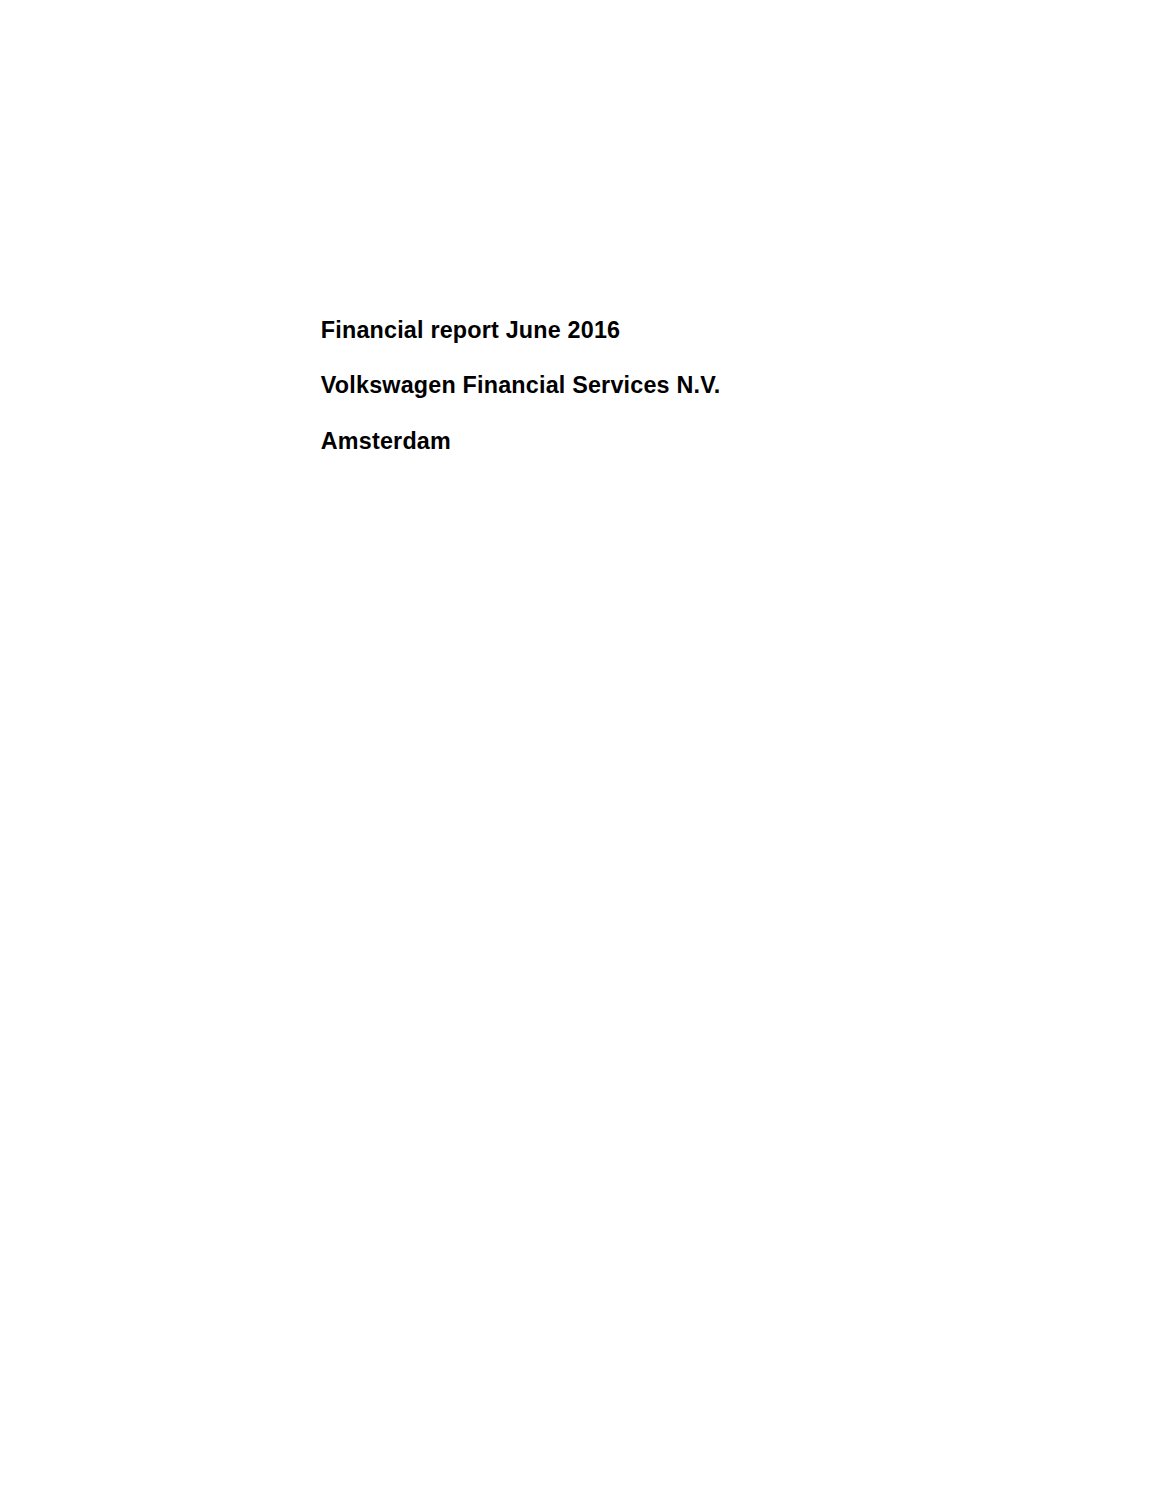Financial report June 2016
Volkswagen Financial Services N.V.
Amsterdam